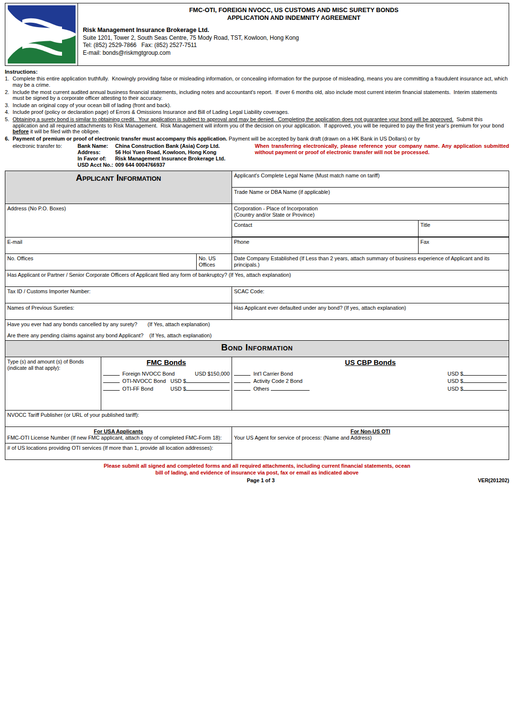FMC-OTI, FOREIGN NVOCC, US CUSTOMS AND MISC SURETY BONDS
APPLICATION AND INDEMNITY AGREEMENT
Risk Management Insurance Brokerage Ltd.
Suite 1201, Tower 2, South Seas Centre, 75 Mody Road, TST, Kowloon, Hong Kong
Tel: (852) 2529-7866 Fax: (852) 2527-7511
E-mail: bonds@riskmgtgroup.com
Instructions:
1.
Complete this entire application truthfully. Knowingly providing false or misleading information, or concealing information for the purpose of misleading, means you are committing a fraudulent insurance act, which may be a crime.
2.
Include the most current audited annual business financial statements, including notes and accountant's report. If over 6 months old, also include most current interim financial statements. Interim statements must be signed by a corporate officer attesting to their accuracy.
3.
Include an original copy of your ocean bill of lading (front and back).
4.
Include proof (policy or declaration page) of Errors & Omissions Insurance and Bill of Lading Legal Liability coverages.
5.
Obtaining a surety bond is similar to obtaining credit. Your application is subject to approval and may be denied. Completing the application does not guarantee your bond will be approved. Submit this application and all required attachments to Risk Management. Risk Management will inform you of the decision on your application. If approved, you will be required to pay the first year's premium for your bond before it will be filed with the obligee.
6.
Payment of premium or proof of electronic transfer must accompany this application. Payment will be accepted by bank draft (drawn on a HK Bank in US Dollars) or by
electronic transfer to:
| Bank Name: | China Construction Bank (Asia) Corp Ltd. |
| Address: | 56 Hoi Yuen Road, Kowloon, Hong Kong |
| In Favor of: | Risk Management Insurance Brokerage Ltd. |
| USD Acct No.: | 009 644 0004766937 |
When transferring electronically, please reference your company name. Any application submitted without payment or proof of electronic transfer will not be processed.
| Applicant Information | Applicant's Complete Legal Name (Must match name on tariff) |
| Trade Name or DBA Name (if applicable) |
| Address (No P.O. Boxes) | Corporation - Place of Incorporation (Country and/or State or Province) |
| Contact | Title |
| E-mail | Phone | Fax |
| No. Offices | No. US Offices | Date Company Established (If Less than 2 years, attach summary of business experience of Applicant and its principals.) |
| Has Applicant or Partner / Senior Corporate Officers of Applicant filed any form of bankruptcy? (If Yes, attach explanation) |
| Tax ID / Customs Importer Number: | SCAC Code: |
| Names of Previous Sureties: | Has Applicant ever defaulted under any bond? (If yes, attach explanation) |
| Have you ever had any bonds cancelled by any surety? (If Yes, attach explanation) Are there any pending claims against any bond Applicant? (If Yes, attach explanation) |
| Bond Information |
| Type (s) and amount (s) of Bonds (indicate all that apply): | FMC Bonds Foreign NVOCC Bond USD $150,000 OTI-NVOCC Bond USD $ OTI-FF Bond USD $ | US CBP Bonds Int'l Carrier Bond USD $ Activity Code 2 Bond USD $ Others USD $ |
| NVOCC Tariff Publisher (or URL of your published tariff): |
| For USA Applicants FMC-OTI License Number (If new FMC applicant, attach copy of completed FMC-Form 18): | For Non-US OTI Your US Agent for service of process: (Name and Address) |
| # of US locations providing OTI services (If more than 1, provide all location addresses): |
Please submit all signed and completed forms and all required attachments, including current financial statements, ocean
bill of lading, and evidence of insurance via post, fax or email as indicated above
Page 1 of 3
VER(201202)